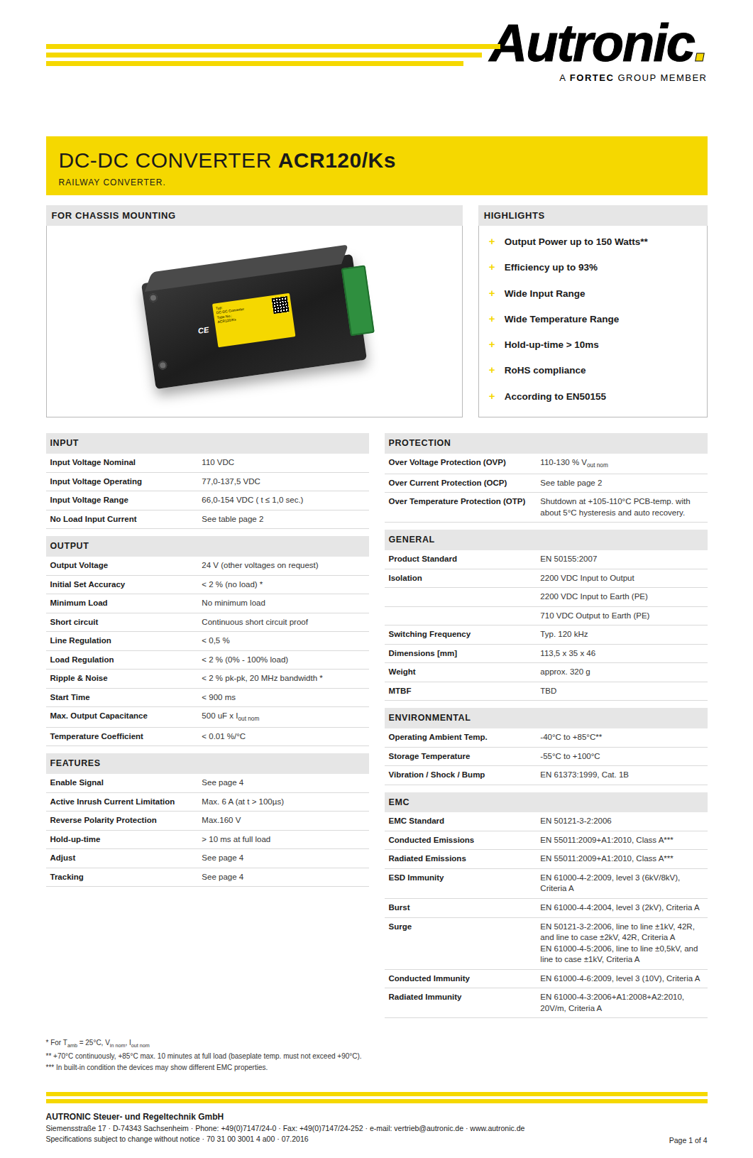Autronic.
A FORTEC GROUP MEMBER
DC-DC CONVERTER ACR120/Ks
RAILWAY CONVERTER.
For chassis mounting
Typ:
DC-DC Converter
Type No.:
ACR120/Ks
CE
Highlights
+Output Power up to 150 Watts**
+Efficiency up to 93%
+Wide Input Range
+Wide Temperature Range
+Hold-up-time > 10ms
+RoHS compliance
+According to EN50155
Input
| Input Voltage Nominal | 110 VDC |
| Input Voltage Operating | 77,0-137,5 VDC |
| Input Voltage Range | 66,0-154 VDC ( t ≤ 1,0 sec.) |
| No Load Input Current | See table page 2 |
Output
| Output Voltage | 24 V (other voltages on request) |
| Initial Set Accuracy | < 2 % (no load) * |
| Minimum Load | No minimum load |
| Short circuit | Continuous short circuit proof |
| Line Regulation | < 0,5 % |
| Load Regulation | < 2 % (0% - 100% load) |
| Ripple & Noise | < 2 % pk-pk, 20 MHz bandwidth * |
| Start Time | < 900 ms |
| Max. Output Capacitance | 500 uF x I out nom |
| Temperature Coefficient | < 0.01 %/°C |
Features
| Enable Signal | See page 4 |
| Active Inrush Current Limitation | Max. 6 A (at t > 100µs) |
| Reverse Polarity Protection | Max.160 V |
| Hold-up-time | > 10 ms at full load |
| Adjust | See page 4 |
| Tracking | See page 4 |
Protection
| Over Voltage Protection (OVP) | 110-130 % V out nom |
| Over Current Protection (OCP) | See table page 2 |
| Over Temperature Protection (OTP) | Shutdown at +105-110°C PCB-temp. with about 5°C hysteresis and auto recovery. |
General
| Product Standard | EN 50155:2007 |
| Isolation | 2200 VDC Input to Output |
| | 2200 VDC Input to Earth (PE) |
| | 710 VDC Output to Earth (PE) |
| Switching Frequency | Typ. 120 kHz |
| Dimensions [mm] | 113,5 x 35 x 46 |
| Weight | approx. 320 g |
| MTBF | TBD |
Environmental
| Operating Ambient Temp. | -40°C to +85°C** |
| Storage Temperature | -55°C to +100°C |
| Vibration / Shock / Bump | EN 61373:1999, Cat. 1B |
EMC
| EMC Standard | EN 50121-3-2:2006 |
| Conducted Emissions | EN 55011:2009+A1:2010, Class A*** |
| Radiated Emissions | EN 55011:2009+A1:2010, Class A*** |
| ESD Immunity | EN 61000-4-2:2009, level 3 (6kV/8kV), Criteria A |
| Burst | EN 61000-4-4:2004, level 3 (2kV), Criteria A |
| Surge | EN 50121-3-2:2006, line to line ±1kV, 42R, and line to case ±2kV, 42R, Criteria A EN 61000-4-5:2006, line to line ±0,5kV, and line to case ±1kV, Criteria A |
| Conducted Immunity | EN 61000-4-6:2009, level 3 (10V), Criteria A |
| Radiated Immunity | EN 61000-4-3:2006+A1:2008+A2:2010, 20V/m, Criteria A |
* For Tamb = 25°C, Vin nom, Iout nom
** +70°C continuously, +85°C max. 10 minutes at full load (baseplate temp. must not exceed +90°C).
*** In built-in condition the devices may show different EMC properties.
AUTRONIC Steuer- und Regeltechnik GmbH
Siemensstraße 17 · D-74343 Sachsenheim · Phone: +49(0)7147/24-0 · Fax: +49(0)7147/24-252 · e-mail: vertrieb@autronic.de · www.autronic.de
Specifications subject to change without notice · 70 31 00 3001 4 a00 · 07.2016
Page 1 of 4